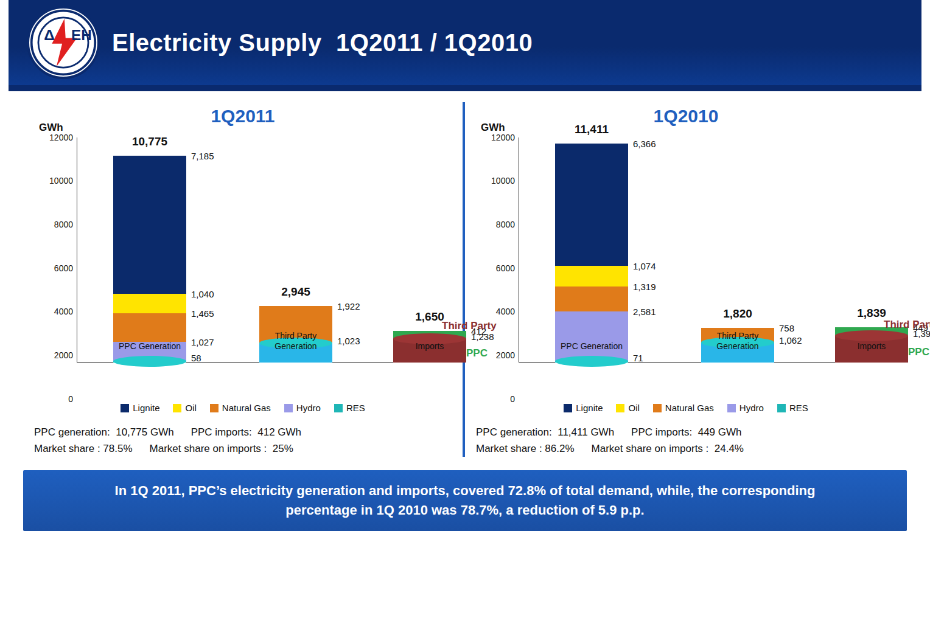Δ EH
Electricity Supply 1Q2011 / 1Q2010
1Q2011
GWh
12000
10000
8000
6000
4000
2000
0
10,775
7,185
1,040
1,465
1,027
58
PPC Generation
2,945
1,922
1,023
Third Party
Generation
1,650
412
1,238
Imports
Third Party
PPC
Lignite
Oil
Natural Gas
Hydro
RES
PPC generation: 10,775 GWh
PPC imports: 412 GWh
Market share : 78.5%
Market share on imports : 25%
1Q2010
GWh
12000
10000
8000
6000
4000
2000
0
11,411
6,366
1,074
1,319
2,581
71
PPC Generation
1,820
758
1,062
Third Party
Generation
1,839
449
1,390
Imports
Third Party
PPC
Lignite
Oil
Natural Gas
Hydro
RES
PPC generation: 11,411 GWh
PPC imports: 449 GWh
Market share : 86.2%
Market share on imports : 24.4%
In 1Q 2011, PPC’s electricity generation and imports, covered 72.8% of total demand, while, the corresponding
percentage in 1Q 2010 was 78.7%, a reduction of 5.9 p.p.